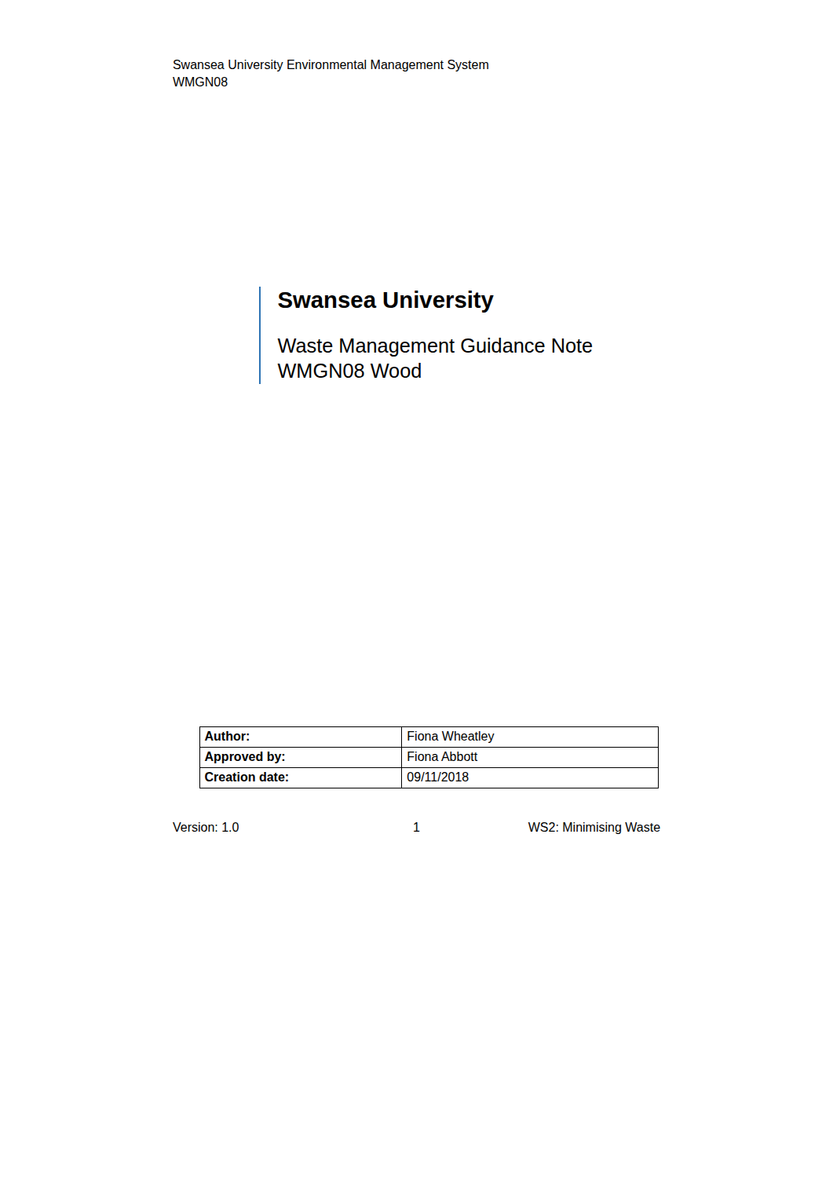Swansea University Environmental Management System
WMGN08
Swansea University
Waste Management Guidance Note
WMGN08 Wood
| Author: | Fiona Wheatley |
| Approved by: | Fiona Abbott |
| Creation date: | 09/11/2018 |
Version: 1.0
1
WS2: Minimising Waste